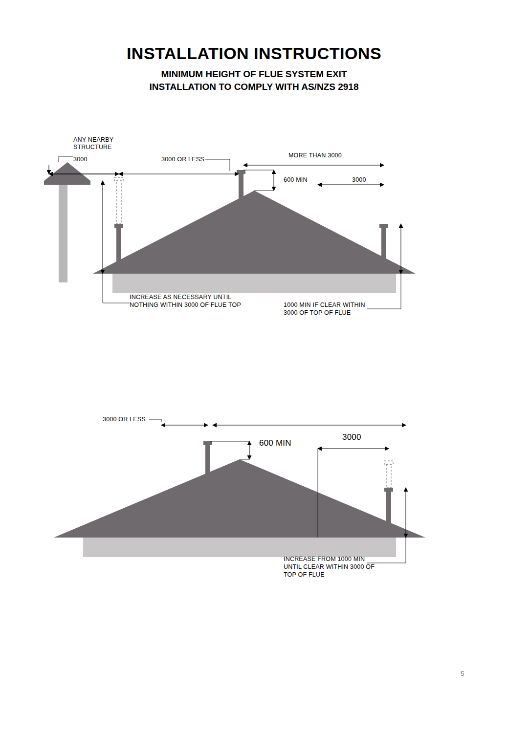INSTALLATION INSTRUCTIONS
MINIMUM HEIGHT OF FLUE SYSTEM EXIT
INSTALLATION TO COMPLY WITH AS/NZS 2918
ANY NEARBY STRUCTURE 3000 3000 OR LESS MORE THAN 3000 600 MIN 3000 INCREASE AS NECESSARY UNTIL NOTHING WITHIN 3000 OF FLUE TOP 1000 MIN IF CLEAR WITHIN 3000 OF TOP OF FLUE
3000 OR LESS 600 MIN 3000 INCREASE FROM 1000 MIN UNTIL CLEAR WITHIN 3000 OF TOP OF FLUE
5